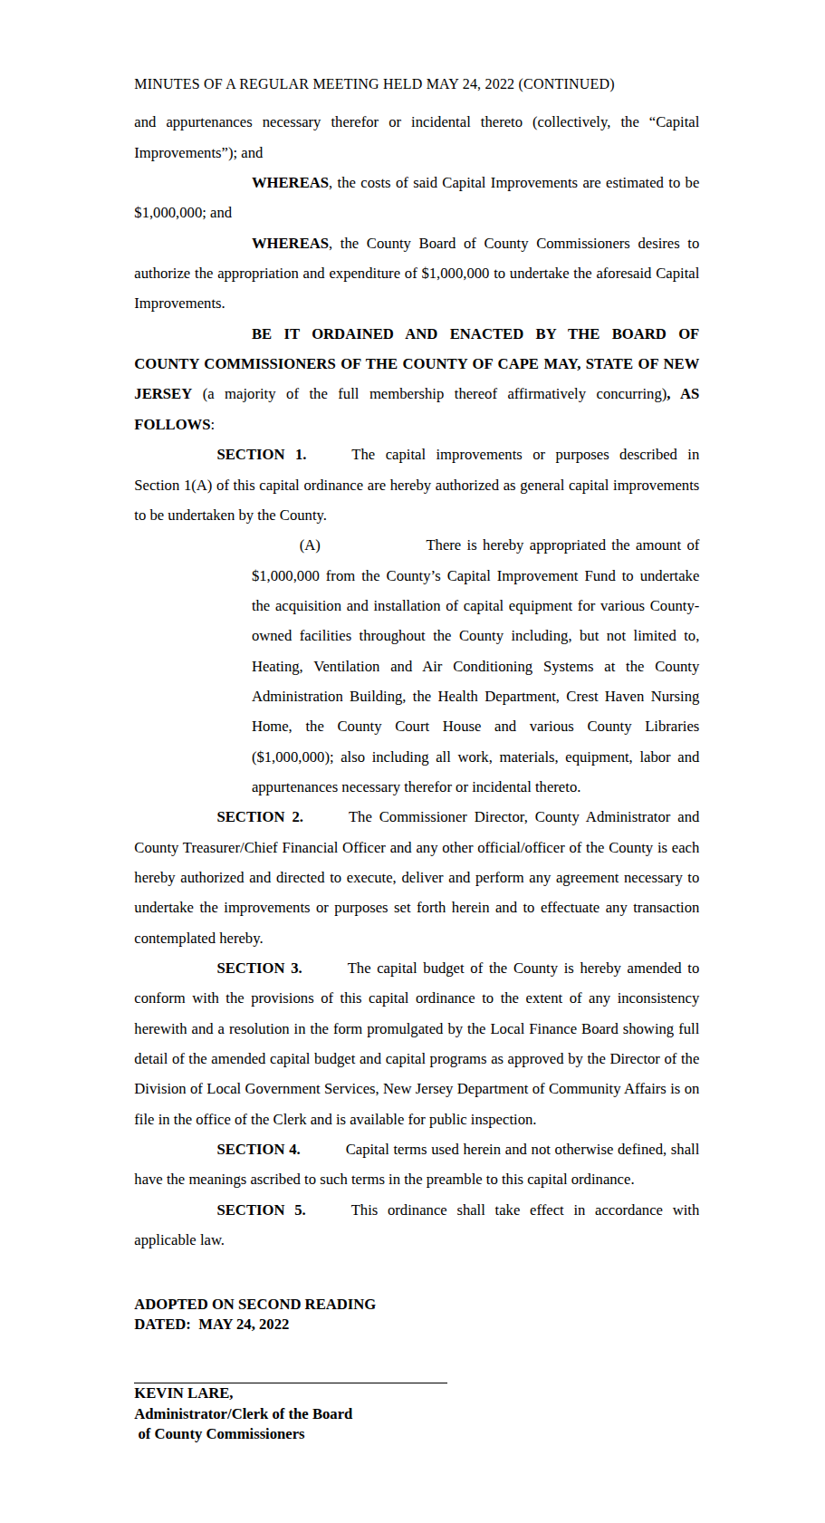MINUTES OF A REGULAR MEETING HELD MAY 24, 2022 (CONTINUED)
and appurtenances necessary therefor or incidental thereto (collectively, the “Capital Improvements”); and
WHEREAS, the costs of said Capital Improvements are estimated to be $1,000,000; and
WHEREAS, the County Board of County Commissioners desires to authorize the appropriation and expenditure of $1,000,000 to undertake the aforesaid Capital Improvements.
BE IT ORDAINED AND ENACTED BY THE BOARD OF COUNTY COMMISSIONERS OF THE COUNTY OF CAPE MAY, STATE OF NEW JERSEY (a majority of the full membership thereof affirmatively concurring), AS FOLLOWS:
SECTION 1.   The capital improvements or purposes described in Section 1(A) of this capital ordinance are hereby authorized as general capital improvements to be undertaken by the County.
(A)       There is hereby appropriated the amount of $1,000,000 from the County’s Capital Improvement Fund to undertake the acquisition and installation of capital equipment for various County-owned facilities throughout the County including, but not limited to, Heating, Ventilation and Air Conditioning Systems at the County Administration Building, the Health Department, Crest Haven Nursing Home, the County Court House and various County Libraries ($1,000,000); also including all work, materials, equipment, labor and appurtenances necessary therefor or incidental thereto.
SECTION 2.   The Commissioner Director, County Administrator and County Treasurer/Chief Financial Officer and any other official/officer of the County is each hereby authorized and directed to execute, deliver and perform any agreement necessary to undertake the improvements or purposes set forth herein and to effectuate any transaction contemplated hereby.
SECTION 3.   The capital budget of the County is hereby amended to conform with the provisions of this capital ordinance to the extent of any inconsistency herewith and a resolution in the form promulgated by the Local Finance Board showing full detail of the amended capital budget and capital programs as approved by the Director of the Division of Local Government Services, New Jersey Department of Community Affairs is on file in the office of the Clerk and is available for public inspection.
SECTION 4.   Capital terms used herein and not otherwise defined, shall have the meanings ascribed to such terms in the preamble to this capital ordinance.
SECTION 5.   This ordinance shall take effect in accordance with applicable law.
ADOPTED ON SECOND READING
DATED: MAY 24, 2022
KEVIN LARE,
Administrator/Clerk of the Board
of County Commissioners